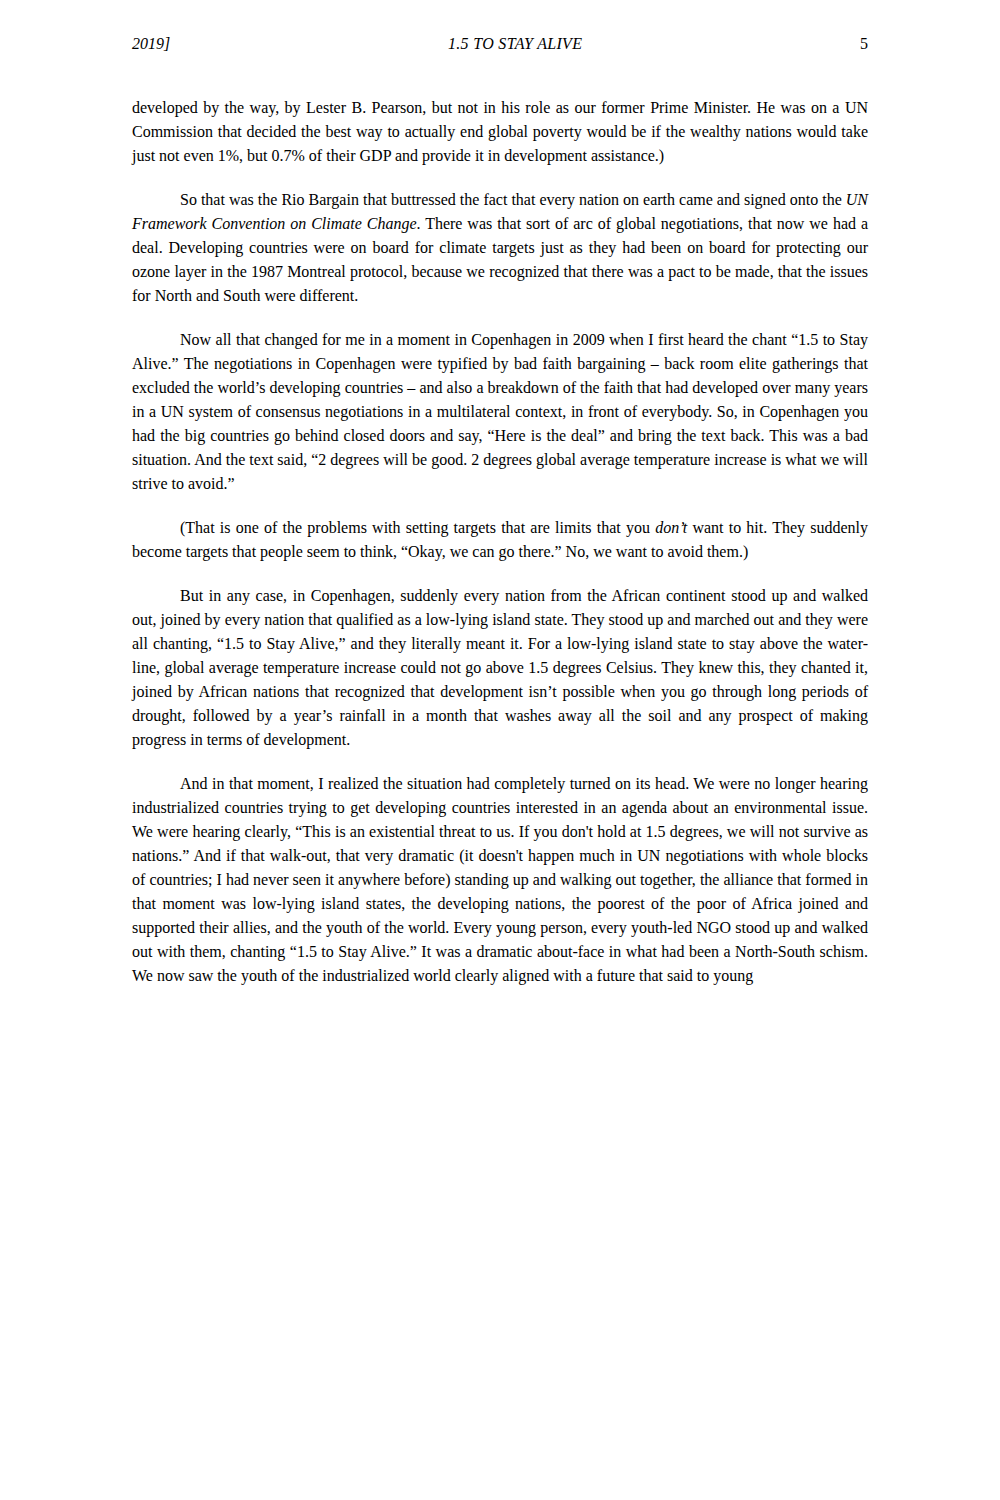2019] 1.5 to Stay Alive 5
developed by the way, by Lester B. Pearson, but not in his role as our former Prime Minister. He was on a UN Commission that decided the best way to actually end global poverty would be if the wealthy nations would take just not even 1%, but 0.7% of their GDP and provide it in development assistance.)
So that was the Rio Bargain that buttressed the fact that every nation on earth came and signed onto the UN Framework Convention on Climate Change. There was that sort of arc of global negotiations, that now we had a deal. Developing countries were on board for climate targets just as they had been on board for protecting our ozone layer in the 1987 Montreal protocol, because we recognized that there was a pact to be made, that the issues for North and South were different.
Now all that changed for me in a moment in Copenhagen in 2009 when I first heard the chant “1.5 to Stay Alive.” The negotiations in Copenhagen were typified by bad faith bargaining – back room elite gatherings that excluded the world’s developing countries – and also a breakdown of the faith that had developed over many years in a UN system of consensus negotiations in a multilateral context, in front of everybody. So, in Copenhagen you had the big countries go behind closed doors and say, “Here is the deal” and bring the text back. This was a bad situation. And the text said, “2 degrees will be good. 2 degrees global average temperature increase is what we will strive to avoid.”
(That is one of the problems with setting targets that are limits that you don’t want to hit. They suddenly become targets that people seem to think, “Okay, we can go there.” No, we want to avoid them.)
But in any case, in Copenhagen, suddenly every nation from the African continent stood up and walked out, joined by every nation that qualified as a low-lying island state. They stood up and marched out and they were all chanting, “1.5 to Stay Alive,” and they literally meant it. For a low-lying island state to stay above the water-line, global average temperature increase could not go above 1.5 degrees Celsius. They knew this, they chanted it, joined by African nations that recognized that development isn’t possible when you go through long periods of drought, followed by a year’s rainfall in a month that washes away all the soil and any prospect of making progress in terms of development.
And in that moment, I realized the situation had completely turned on its head. We were no longer hearing industrialized countries trying to get developing countries interested in an agenda about an environmental issue. We were hearing clearly, “This is an existential threat to us. If you don't hold at 1.5 degrees, we will not survive as nations.” And if that walk-out, that very dramatic (it doesn't happen much in UN negotiations with whole blocks of countries; I had never seen it anywhere before) standing up and walking out together, the alliance that formed in that moment was low-lying island states, the developing nations, the poorest of the poor of Africa joined and supported their allies, and the youth of the world. Every young person, every youth-led NGO stood up and walked out with them, chanting “1.5 to Stay Alive.” It was a dramatic about-face in what had been a North-South schism. We now saw the youth of the industrialized world clearly aligned with a future that said to young